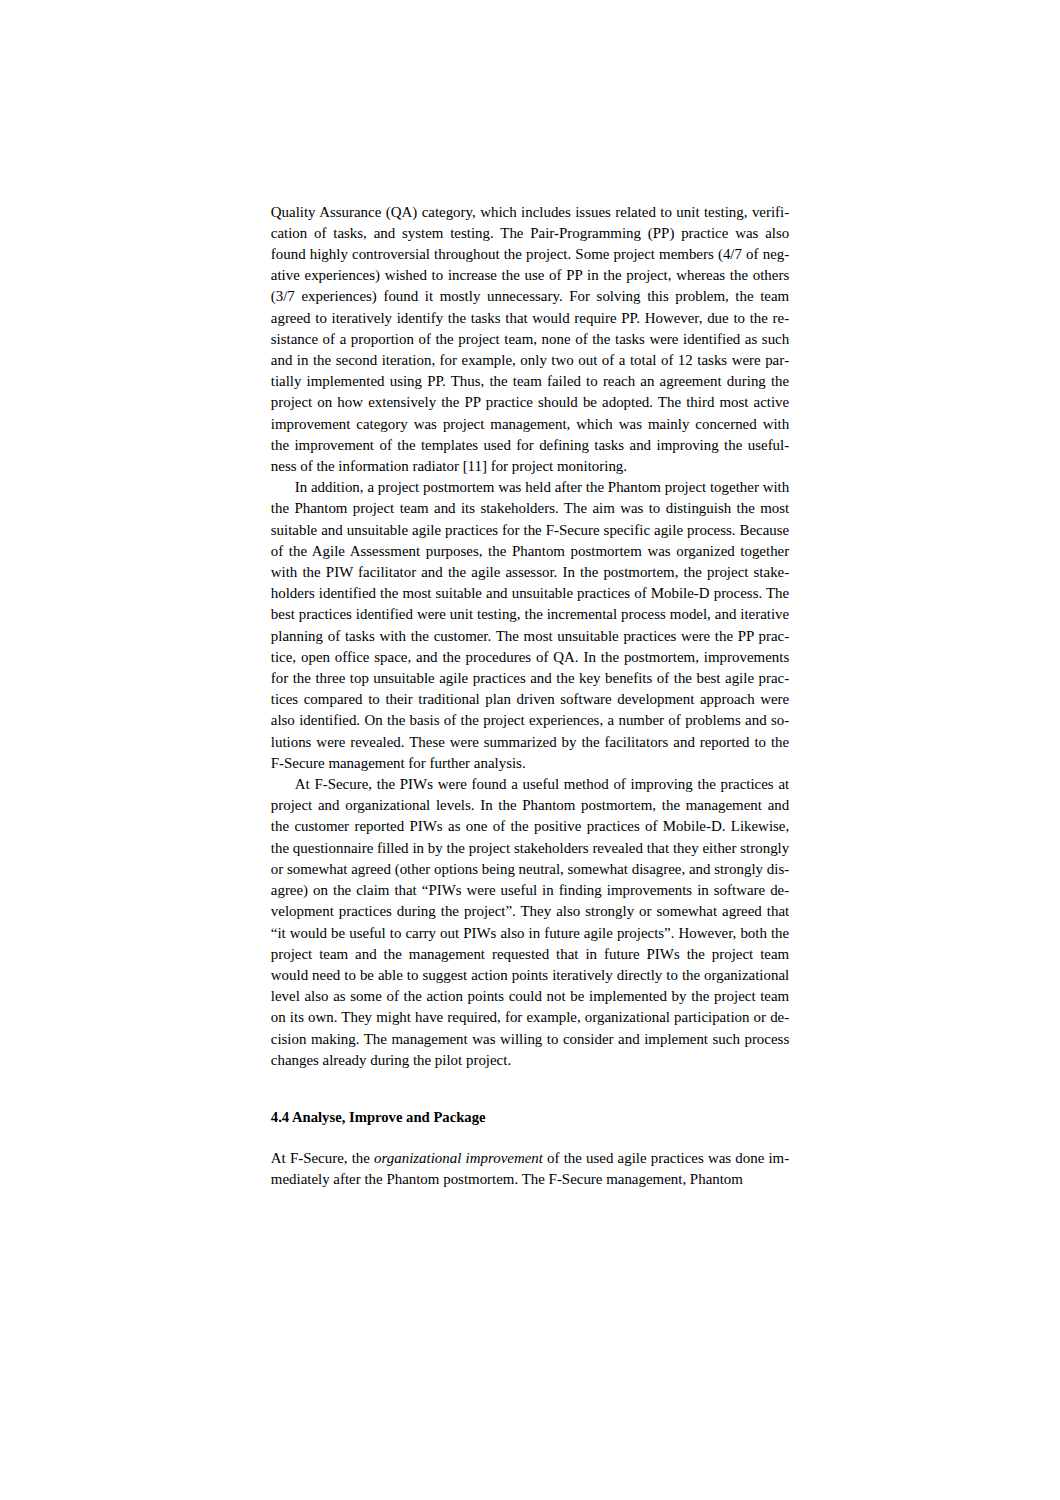Quality Assurance (QA) category, which includes issues related to unit testing, verification of tasks, and system testing. The Pair-Programming (PP) practice was also found highly controversial throughout the project. Some project members (4/7 of negative experiences) wished to increase the use of PP in the project, whereas the others (3/7 experiences) found it mostly unnecessary. For solving this problem, the team agreed to iteratively identify the tasks that would require PP. However, due to the resistance of a proportion of the project team, none of the tasks were identified as such and in the second iteration, for example, only two out of a total of 12 tasks were partially implemented using PP. Thus, the team failed to reach an agreement during the project on how extensively the PP practice should be adopted. The third most active improvement category was project management, which was mainly concerned with the improvement of the templates used for defining tasks and improving the usefulness of the information radiator [11] for project monitoring.
In addition, a project postmortem was held after the Phantom project together with the Phantom project team and its stakeholders. The aim was to distinguish the most suitable and unsuitable agile practices for the F-Secure specific agile process. Because of the Agile Assessment purposes, the Phantom postmortem was organized together with the PIW facilitator and the agile assessor. In the postmortem, the project stakeholders identified the most suitable and unsuitable practices of Mobile-D process. The best practices identified were unit testing, the incremental process model, and iterative planning of tasks with the customer. The most unsuitable practices were the PP practice, open office space, and the procedures of QA. In the postmortem, improvements for the three top unsuitable agile practices and the key benefits of the best agile practices compared to their traditional plan driven software development approach were also identified. On the basis of the project experiences, a number of problems and solutions were revealed. These were summarized by the facilitators and reported to the F-Secure management for further analysis.
At F-Secure, the PIWs were found a useful method of improving the practices at project and organizational levels. In the Phantom postmortem, the management and the customer reported PIWs as one of the positive practices of Mobile-D. Likewise, the questionnaire filled in by the project stakeholders revealed that they either strongly or somewhat agreed (other options being neutral, somewhat disagree, and strongly disagree) on the claim that “PIWs were useful in finding improvements in software development practices during the project”. They also strongly or somewhat agreed that “it would be useful to carry out PIWs also in future agile projects”. However, both the project team and the management requested that in future PIWs the project team would need to be able to suggest action points iteratively directly to the organizational level also as some of the action points could not be implemented by the project team on its own. They might have required, for example, organizational participation or decision making. The management was willing to consider and implement such process changes already during the pilot project.
4.4 Analyse, Improve and Package
At F-Secure, the organizational improvement of the used agile practices was done immediately after the Phantom postmortem. The F-Secure management, Phantom